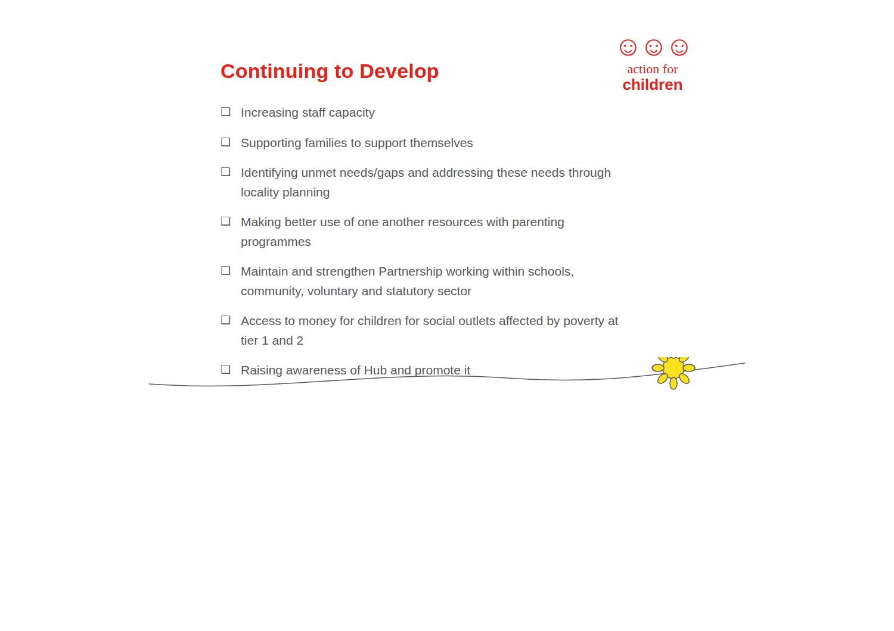☺☺☺
action for
children
Continuing to Develop
Increasing staff capacity
Supporting families to support themselves
Identifying unmet needs/gaps and addressing these needs through locality planning
Making better use of one another resources with parenting programmes
Maintain and strengthen Partnership working within schools, community, voluntary and statutory sector
Access to money for children for social outlets affected by poverty at tier 1 and 2
Raising awareness of Hub and promote it